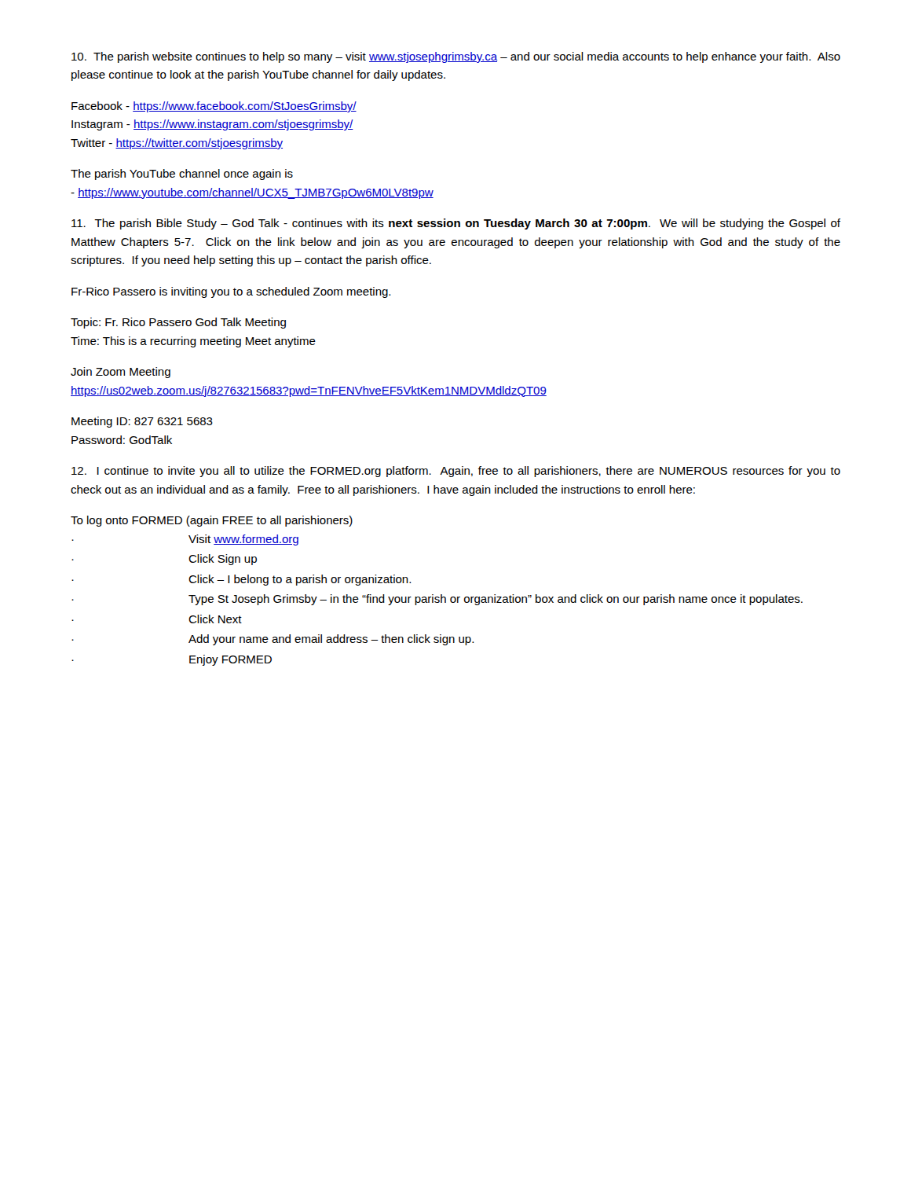10. The parish website continues to help so many – visit www.stjosephgrimsby.ca – and our social media accounts to help enhance your faith. Also please continue to look at the parish YouTube channel for daily updates.
Facebook - https://www.facebook.com/StJoesGrimsby/
Instagram - https://www.instagram.com/stjoesgrimsby/
Twitter - https://twitter.com/stjoesgrimsby
The parish YouTube channel once again is
- https://www.youtube.com/channel/UCX5_TJMB7GpOw6M0LV8t9pw
11. The parish Bible Study – God Talk - continues with its next session on Tuesday March 30 at 7:00pm. We will be studying the Gospel of Matthew Chapters 5-7. Click on the link below and join as you are encouraged to deepen your relationship with God and the study of the scriptures. If you need help setting this up – contact the parish office.
Fr-Rico Passero is inviting you to a scheduled Zoom meeting.
Topic: Fr. Rico Passero God Talk Meeting
Time: This is a recurring meeting Meet anytime
Join Zoom Meeting
https://us02web.zoom.us/j/82763215683?pwd=TnFENVhveEF5VktKem1NMDVMdldzQT09
Meeting ID: 827 6321 5683
Password: GodTalk
12. I continue to invite you all to utilize the FORMED.org platform. Again, free to all parishioners, there are NUMEROUS resources for you to check out as an individual and as a family. Free to all parishioners. I have again included the instructions to enroll here:
To log onto FORMED (again FREE to all parishioners)
·Visit www.formed.org
·Click Sign up
·Click – I belong to a parish or organization.
·Type St Joseph Grimsby – in the “find your parish or organization” box and click on our parish name once it populates.
·Click Next
·Add your name and email address – then click sign up.
·Enjoy FORMED